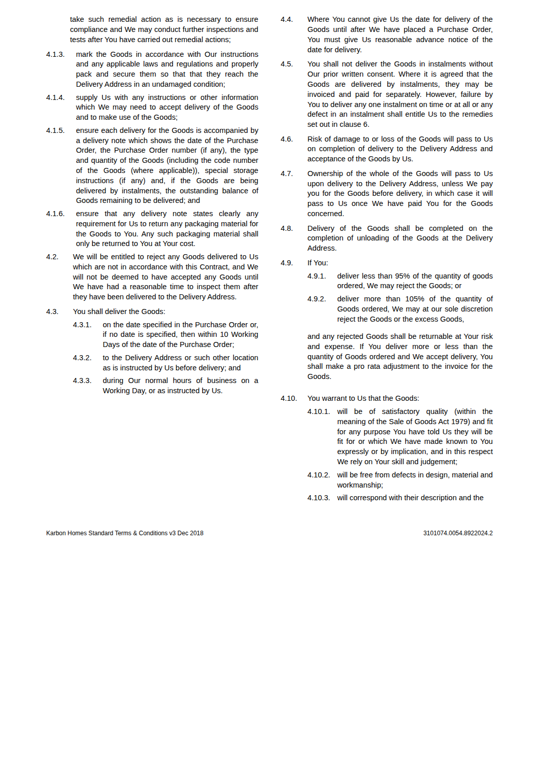take such remedial action as is necessary to ensure compliance and We may conduct further inspections and tests after You have carried out remedial actions;
4.1.3. mark the Goods in accordance with Our instructions and any applicable laws and regulations and properly pack and secure them so that that they reach the Delivery Address in an undamaged condition;
4.1.4. supply Us with any instructions or other information which We may need to accept delivery of the Goods and to make use of the Goods;
4.1.5. ensure each delivery for the Goods is accompanied by a delivery note which shows the date of the Purchase Order, the Purchase Order number (if any), the type and quantity of the Goods (including the code number of the Goods (where applicable)), special storage instructions (if any) and, if the Goods are being delivered by instalments, the outstanding balance of Goods remaining to be delivered; and
4.1.6. ensure that any delivery note states clearly any requirement for Us to return any packaging material for the Goods to You. Any such packaging material shall only be returned to You at Your cost.
4.2. We will be entitled to reject any Goods delivered to Us which are not in accordance with this Contract, and We will not be deemed to have accepted any Goods until We have had a reasonable time to inspect them after they have been delivered to the Delivery Address.
4.3. You shall deliver the Goods:
4.3.1. on the date specified in the Purchase Order or, if no date is specified, then within 10 Working Days of the date of the Purchase Order;
4.3.2. to the Delivery Address or such other location as is instructed by Us before delivery; and
4.3.3. during Our normal hours of business on a Working Day, or as instructed by Us.
4.4. Where You cannot give Us the date for delivery of the Goods until after We have placed a Purchase Order, You must give Us reasonable advance notice of the date for delivery.
4.5. You shall not deliver the Goods in instalments without Our prior written consent. Where it is agreed that the Goods are delivered by instalments, they may be invoiced and paid for separately. However, failure by You to deliver any one instalment on time or at all or any defect in an instalment shall entitle Us to the remedies set out in clause 6.
4.6. Risk of damage to or loss of the Goods will pass to Us on completion of delivery to the Delivery Address and acceptance of the Goods by Us.
4.7. Ownership of the whole of the Goods will pass to Us upon delivery to the Delivery Address, unless We pay you for the Goods before delivery, in which case it will pass to Us once We have paid You for the Goods concerned.
4.8. Delivery of the Goods shall be completed on the completion of unloading of the Goods at the Delivery Address.
4.9. If You:
4.9.1. deliver less than 95% of the quantity of goods ordered, We may reject the Goods; or
4.9.2. deliver more than 105% of the quantity of Goods ordered, We may at our sole discretion reject the Goods or the excess Goods,
and any rejected Goods shall be returnable at Your risk and expense. If You deliver more or less than the quantity of Goods ordered and We accept delivery, You shall make a pro rata adjustment to the invoice for the Goods.
4.10. You warrant to Us that the Goods:
4.10.1. will be of satisfactory quality (within the meaning of the Sale of Goods Act 1979) and fit for any purpose You have told Us they will be fit for or which We have made known to You expressly or by implication, and in this respect We rely on Your skill and judgement;
4.10.2. will be free from defects in design, material and workmanship;
4.10.3. will correspond with their description and the
Karbon Homes Standard Terms & Conditions v3 Dec 2018 3101074.0054.8922024.2